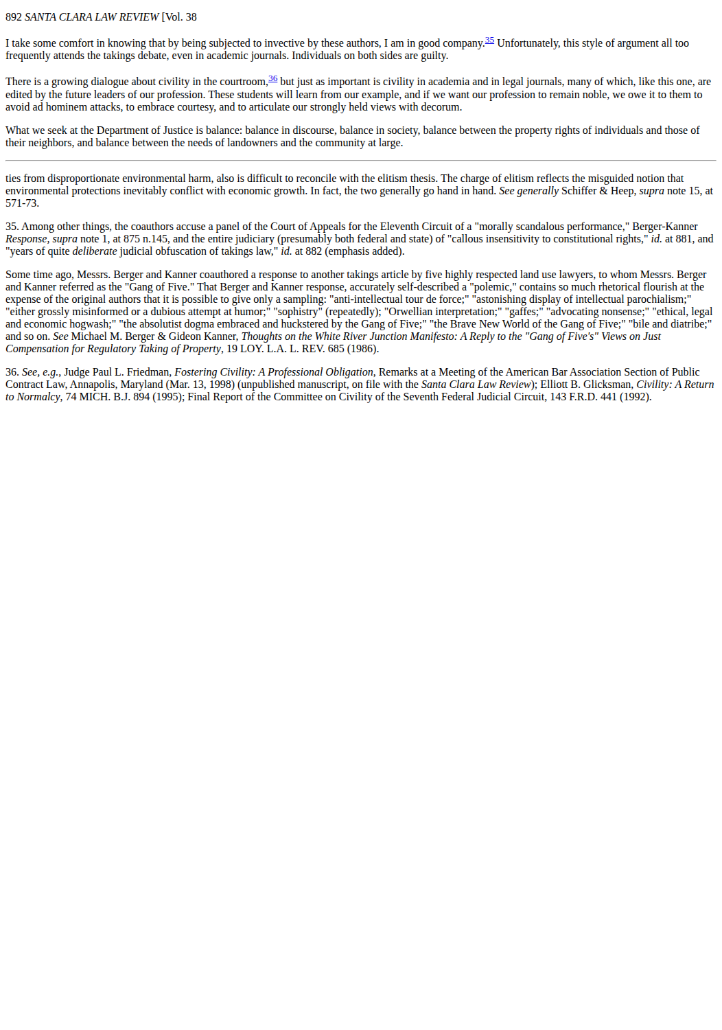892 SANTA CLARA LAW REVIEW [Vol. 38
I take some comfort in knowing that by being subjected to invective by these authors, I am in good company.35 Unfortunately, this style of argument all too frequently attends the takings debate, even in academic journals. Individuals on both sides are guilty.
There is a growing dialogue about civility in the courtroom,36 but just as important is civility in academia and in legal journals, many of which, like this one, are edited by the future leaders of our profession. These students will learn from our example, and if we want our profession to remain noble, we owe it to them to avoid ad hominem attacks, to embrace courtesy, and to articulate our strongly held views with decorum.
What we seek at the Department of Justice is balance: balance in discourse, balance in society, balance between the property rights of individuals and those of their neighbors, and balance between the needs of landowners and the community at large.
ties from disproportionate environmental harm, also is difficult to reconcile with the elitism thesis. The charge of elitism reflects the misguided notion that environmental protections inevitably conflict with economic growth. In fact, the two generally go hand in hand. See generally Schiffer & Heep, supra note 15, at 571-73.
35. Among other things, the coauthors accuse a panel of the Court of Appeals for the Eleventh Circuit of a "morally scandalous performance," Berger-Kanner Response, supra note 1, at 875 n.145, and the entire judiciary (presumably both federal and state) of "callous insensitivity to constitutional rights," id. at 881, and "years of quite deliberate judicial obfuscation of takings law," id. at 882 (emphasis added).
Some time ago, Messrs. Berger and Kanner coauthored a response to another takings article by five highly respected land use lawyers, to whom Messrs. Berger and Kanner referred as the "Gang of Five." That Berger and Kanner response, accurately self-described a "polemic," contains so much rhetorical flourish at the expense of the original authors that it is possible to give only a sampling: "anti-intellectual tour de force;" "astonishing display of intellectual parochialism;" "either grossly misinformed or a dubious attempt at humor;" "sophistry" (repeatedly); "Orwellian interpretation;" "gaffes;" "advocating nonsense;" "ethical, legal and economic hogwash;" "the absolutist dogma embraced and huckstered by the Gang of Five;" "the Brave New World of the Gang of Five;" "bile and diatribe;" and so on. See Michael M. Berger & Gideon Kanner, Thoughts on the White River Junction Manifesto: A Reply to the "Gang of Five's" Views on Just Compensation for Regulatory Taking of Property, 19 LOY. L.A. L. REV. 685 (1986).
36. See, e.g., Judge Paul L. Friedman, Fostering Civility: A Professional Obligation, Remarks at a Meeting of the American Bar Association Section of Public Contract Law, Annapolis, Maryland (Mar. 13, 1998) (unpublished manuscript, on file with the Santa Clara Law Review); Elliott B. Glicksman, Civility: A Return to Normalcy, 74 MICH. B.J. 894 (1995); Final Report of the Committee on Civility of the Seventh Federal Judicial Circuit, 143 F.R.D. 441 (1992).